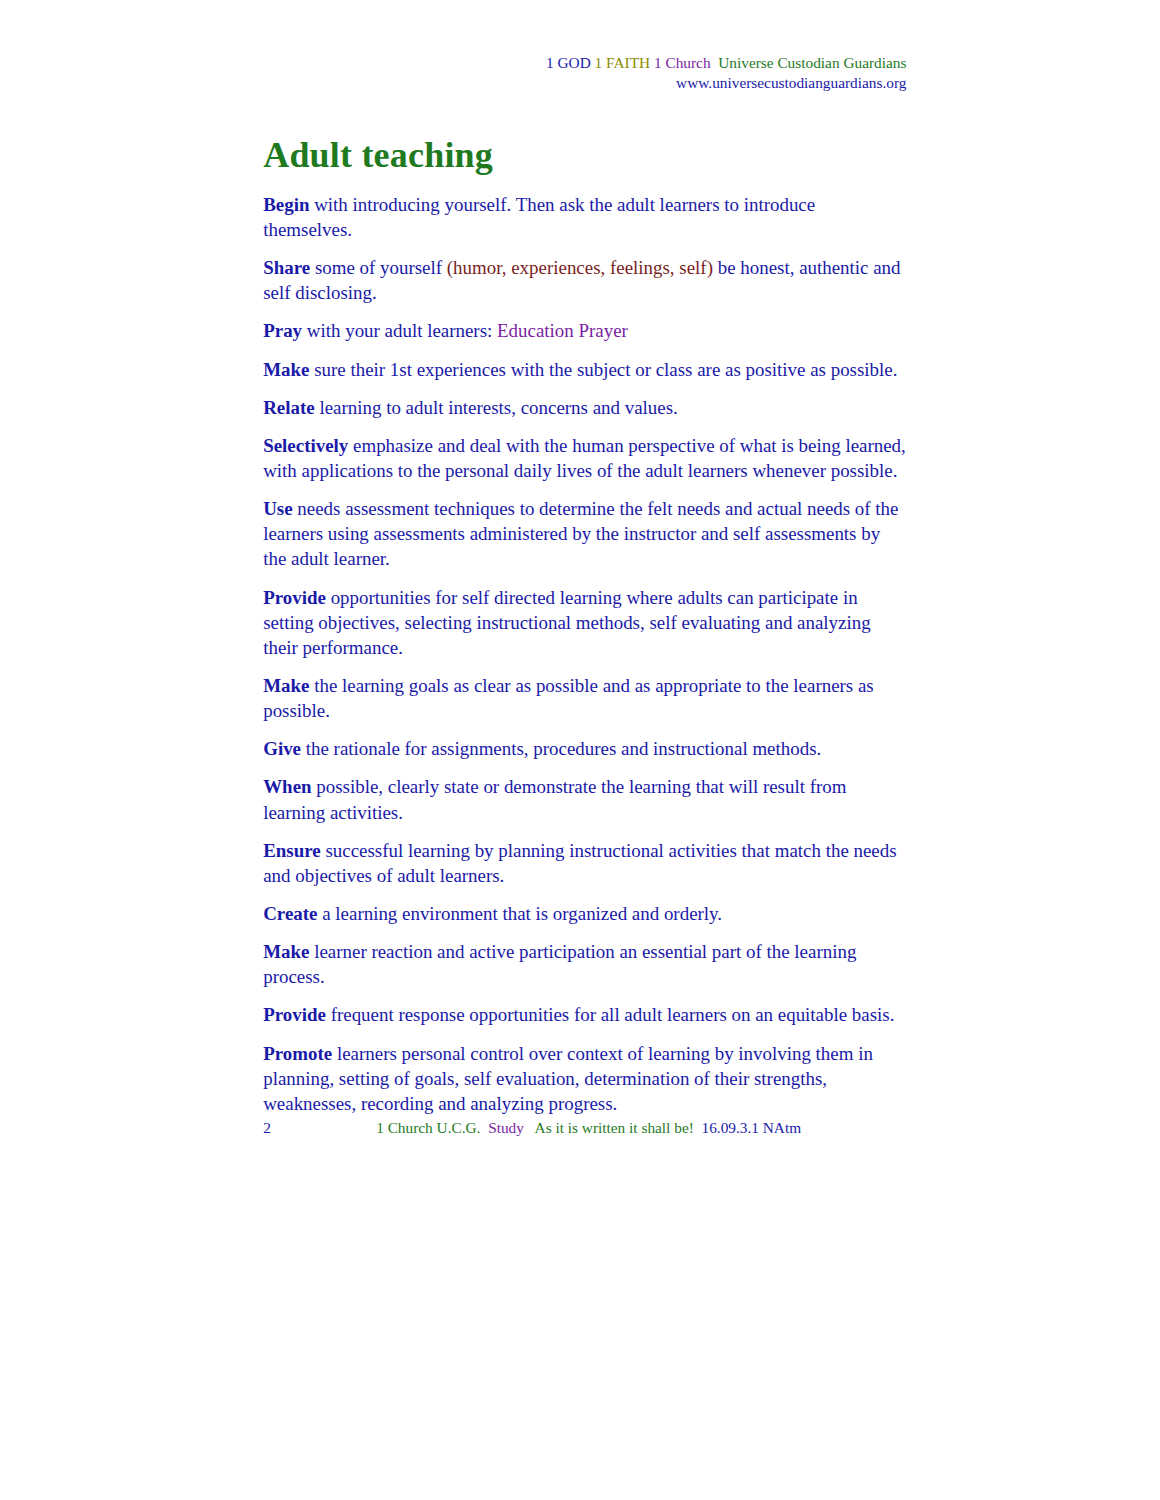1 GOD 1 FAITH 1 Church Universe Custodian Guardians
www.universecustodianguardians.org
Adult teaching
Begin with introducing yourself. Then ask the adult learners to introduce themselves.
Share some of yourself (humor, experiences, feelings, self) be honest, authentic and self disclosing.
Pray with your adult learners: Education Prayer
Make sure their 1st experiences with the subject or class are as positive as possible.
Relate learning to adult interests, concerns and values.
Selectively emphasize and deal with the human perspective of what is being learned, with applications to the personal daily lives of the adult learners whenever possible.
Use needs assessment techniques to determine the felt needs and actual needs of the learners using assessments administered by the instructor and self assessments by the adult learner.
Provide opportunities for self directed learning where adults can participate in setting objectives, selecting instructional methods, self evaluating and analyzing their performance.
Make the learning goals as clear as possible and as appropriate to the learners as possible.
Give the rationale for assignments, procedures and instructional methods.
When possible, clearly state or demonstrate the learning that will result from learning activities.
Ensure successful learning by planning instructional activities that match the needs and objectives of adult learners.
Create a learning environment that is organized and orderly.
Make learner reaction and active participation an essential part of the learning process.
Provide frequent response opportunities for all adult learners on an equitable basis.
Promote learners personal control over context of learning by involving them in planning, setting of goals, self evaluation, determination of their strengths, weaknesses, recording and analyzing progress.
2
1 Church U.C.G. Study As it is written it shall be! 16.09.3.1 NAtm